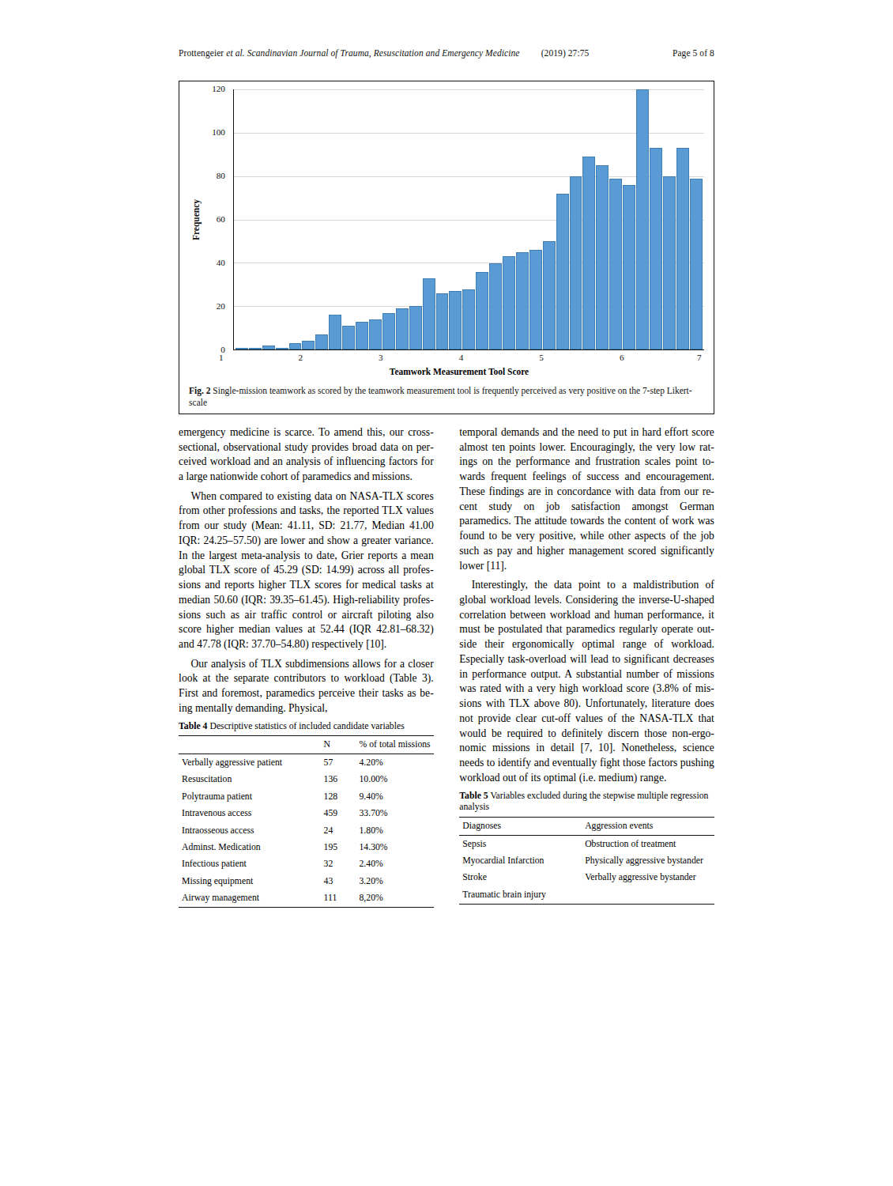Prottengeier et al. Scandinavian Journal of Trauma, Resuscitation and Emergency Medicine
(2019) 27:75 Page 5 of 8
Frequency
120
100
80
60
40
20
0
1 2 3 4 5 6 7
Teamwork Measurement Tool Score
Fig. 2 Single-mission teamwork as scored by the teamwork measurement tool is frequently perceived as very positive on the 7-step Likert-scale
emergency medicine is scarce. To amend this, our cross-sectional, observational study provides broad data on perceived workload and an analysis of influencing factors for a large nationwide cohort of paramedics and missions.
When compared to existing data on NASA-TLX scores from other professions and tasks, the reported TLX values from our study (Mean: 41.11, SD: 21.77, Median 41.00 IQR: 24.25–57.50) are lower and show a greater variance. In the largest meta-analysis to date, Grier reports a mean global TLX score of 45.29 (SD: 14.99) across all professions and reports higher TLX scores for medical tasks at median 50.60 (IQR: 39.35–61.45). High-reliability professions such as air traffic control or aircraft piloting also score higher median values at 52.44 (IQR 42.81–68.32) and 47.78 (IQR: 37.70–54.80) respectively [10].
Our analysis of TLX subdimensions allows for a closer look at the separate contributors to workload (Table 3). First and foremost, paramedics perceive their tasks as being mentally demanding. Physical,
Table 4 Descriptive statistics of included candidate variables
| | N | % of total missions |
| --- | --- | --- |
| Verbally aggressive patient | 57 | 4.20% |
| Resuscitation | 136 | 10.00% |
| Polytrauma patient | 128 | 9.40% |
| Intravenous access | 459 | 33.70% |
| Intraosseous access | 24 | 1.80% |
| Adminst. Medication | 195 | 14.30% |
| Infectious patient | 32 | 2.40% |
| Missing equipment | 43 | 3.20% |
| Airway management | 111 | 8,20% |
temporal demands and the need to put in hard effort score almost ten points lower. Encouragingly, the very low ratings on the performance and frustration scales point towards frequent feelings of success and encouragement. These findings are in concordance with data from our recent study on job satisfaction amongst German paramedics. The attitude towards the content of work was found to be very positive, while other aspects of the job such as pay and higher management scored significantly lower [11].
Interestingly, the data point to a maldistribution of global workload levels. Considering the inverse-U-shaped correlation between workload and human performance, it must be postulated that paramedics regularly operate outside their ergonomically optimal range of workload. Especially task-overload will lead to significant decreases in performance output. A substantial number of missions was rated with a very high workload score (3.8% of missions with TLX above 80). Unfortunately, literature does not provide clear cut-off values of the NASA-TLX that would be required to definitely discern those non-ergonomic missions in detail [7, 10]. Nonetheless, science needs to identify and eventually fight those factors pushing workload out of its optimal (i.e. medium) range.
Table 5 Variables excluded during the stepwise multiple regression analysis
| Diagnoses | Aggression events |
| --- | --- |
| Sepsis | Obstruction of treatment |
| Myocardial Infarction | Physically aggressive bystander |
| Stroke | Verbally aggressive bystander |
| Traumatic brain injury | |